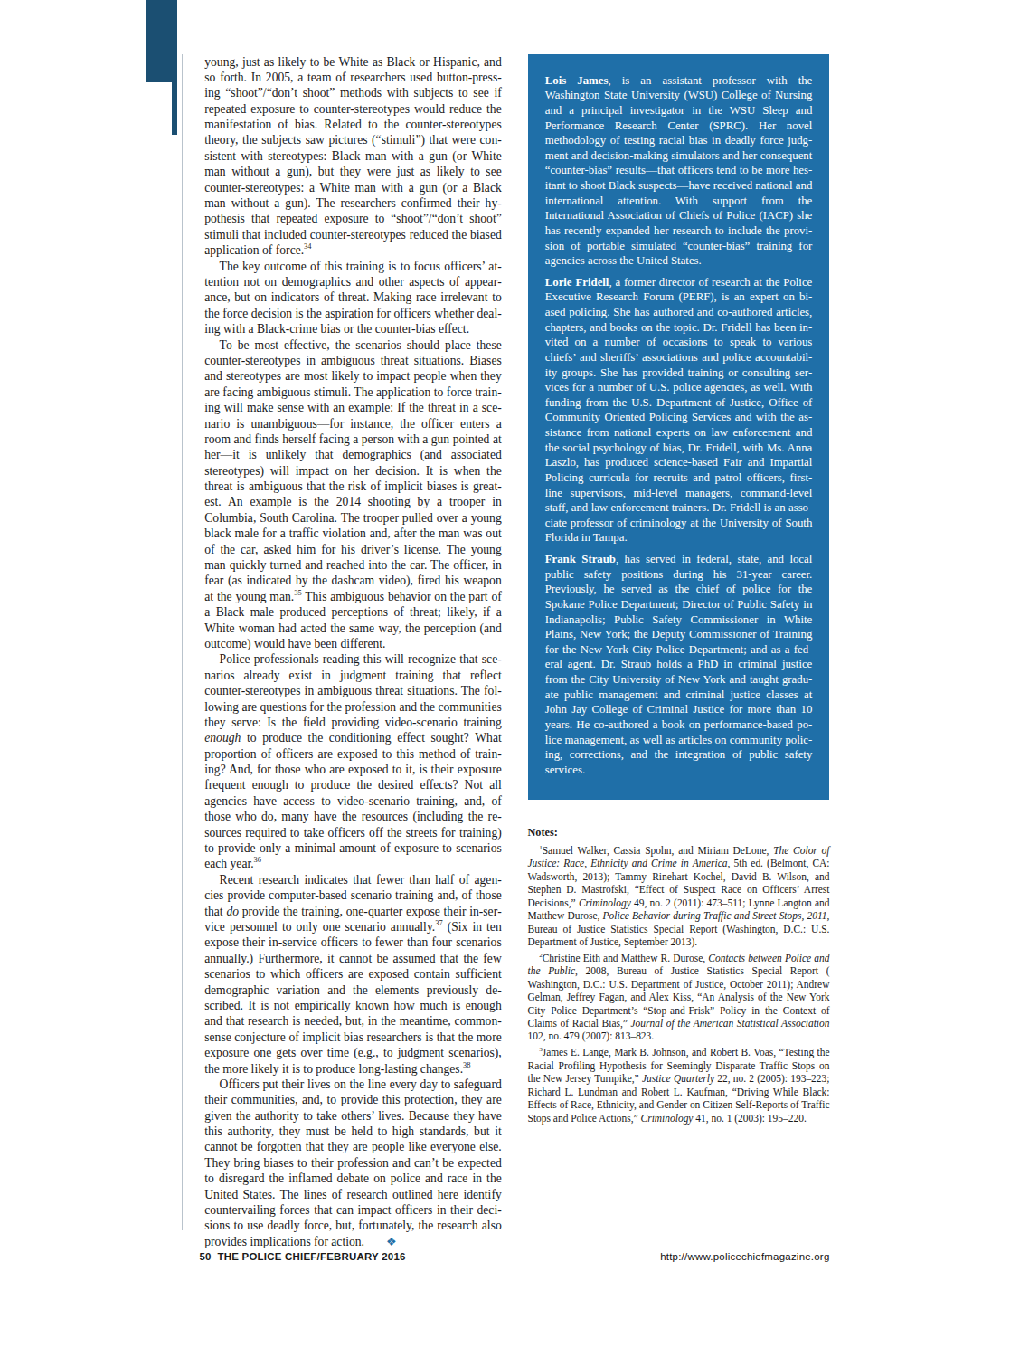young, just as likely to be White as Black or Hispanic, and so forth. In 2005, a team of researchers used button-pressing “shoot”/“don’t shoot” methods with subjects to see if repeated exposure to counter-stereotypes would reduce the manifestation of bias. Related to the counter-stereotypes theory, the subjects saw pictures (“stimuli”) that were consistent with stereotypes: Black man with a gun (or White man without a gun), but they were just as likely to see counter-stereotypes: a White man with a gun (or a Black man without a gun). The researchers confirmed their hypothesis that repeated exposure to “shoot”/“don’t shoot” stimuli that included counter-stereotypes reduced the biased application of force.34
The key outcome of this training is to focus officers’ attention not on demographics and other aspects of appearance, but on indicators of threat. Making race irrelevant to the force decision is the aspiration for officers whether dealing with a Black-crime bias or the counter-bias effect.
To be most effective, the scenarios should place these counter-stereotypes in ambiguous threat situations. Biases and stereotypes are most likely to impact people when they are facing ambiguous stimuli. The application to force training will make sense with an example: If the threat in a scenario is unambiguous—for instance, the officer enters a room and finds herself facing a person with a gun pointed at her—it is unlikely that demographics (and associated stereotypes) will impact on her decision. It is when the threat is ambiguous that the risk of implicit biases is greatest. An example is the 2014 shooting by a trooper in Columbia, South Carolina. The trooper pulled over a young black male for a traffic violation and, after the man was out of the car, asked him for his driver’s license. The young man quickly turned and reached into the car. The officer, in fear (as indicated by the dashcam video), fired his weapon at the young man.35 This ambiguous behavior on the part of a Black male produced perceptions of threat; likely, if a White woman had acted the same way, the perception (and outcome) would have been different.
Police professionals reading this will recognize that scenarios already exist in judgment training that reflect counter-stereotypes in ambiguous threat situations. The following are questions for the profession and the communities they serve: Is the field providing video-scenario training enough to produce the conditioning effect sought? What proportion of officers are exposed to this method of training? And, for those who are exposed to it, is their exposure frequent enough to produce the desired effects? Not all agencies have access to video-scenario training, and, of those who do, many have the resources (including the resources required to take officers off the streets for training) to provide only a minimal amount of exposure to scenarios each year.36
Recent research indicates that fewer than half of agencies provide computer-based scenario training and, of those that do provide the training, one-quarter expose their in-service personnel to only one scenario annually.37 (Six in ten expose their in-service officers to fewer than four scenarios annually.) Furthermore, it cannot be assumed that the few scenarios to which officers are exposed contain sufficient demographic variation and the elements previously described. It is not empirically known how much is enough and that research is needed, but, in the meantime, common-sense conjecture of implicit bias researchers is that the more exposure one gets over time (e.g., to judgment scenarios), the more likely it is to produce long-lasting changes.38
Officers put their lives on the line every day to safeguard their communities, and, to provide this protection, they are given the authority to take others’ lives. Because they have this authority, they must be held to high standards, but it cannot be forgotten that they are people like everyone else. They bring biases to their profession and can’t be expected to disregard the inflamed debate on police and race in the United States. The lines of research outlined here identify countervailing forces that can impact officers in their decisions to use deadly force, but, fortunately, the research also provides implications for action. ❖
Lois James, is an assistant professor with the Washington State University (WSU) College of Nursing and a principal investigator in the WSU Sleep and Performance Research Center (SPRC). Her novel methodology of testing racial bias in deadly force judgment and decision-making simulators and her consequent “counter-bias” results—that officers tend to be more hesitant to shoot Black suspects—have received national and international attention. With support from the International Association of Chiefs of Police (IACP) she has recently expanded her research to include the provision of portable simulated “counter-bias” training for agencies across the United States.
Lorie Fridell, a former director of research at the Police Executive Research Forum (PERF), is an expert on biased policing. She has authored and co-authored articles, chapters, and books on the topic. Dr. Fridell has been invited on a number of occasions to speak to various chiefs’ and sheriffs’ associations and police accountability groups. She has provided training or consulting services for a number of U.S. police agencies, as well. With funding from the U.S. Department of Justice, Office of Community Oriented Policing Services and with the assistance from national experts on law enforcement and the social psychology of bias, Dr. Fridell, with Ms. Anna Laszlo, has produced science-based Fair and Impartial Policing curricula for recruits and patrol officers, first-line supervisors, mid-level managers, command-level staff, and law enforcement trainers. Dr. Fridell is an associate professor of criminology at the University of South Florida in Tampa.
Frank Straub, has served in federal, state, and local public safety positions during his 31-year career. Previously, he served as the chief of police for the Spokane Police Department; Director of Public Safety in Indianapolis; Public Safety Commissioner in White Plains, New York; the Deputy Commissioner of Training for the New York City Police Department; and as a federal agent. Dr. Straub holds a PhD in criminal justice from the City University of New York and taught graduate public management and criminal justice classes at John Jay College of Criminal Justice for more than 10 years. He co-authored a book on performance-based police management, as well as articles on community policing, corrections, and the integration of public safety services.
Notes:
1Samuel Walker, Cassia Spohn, and Miriam DeLone, The Color of Justice: Race, Ethnicity and Crime in America, 5th ed. (Belmont, CA: Wadsworth, 2013); Tammy Rinehart Kochel, David B. Wilson, and Stephen D. Mastrofski, “Effect of Suspect Race on Officers’ Arrest Decisions,” Criminology 49, no. 2 (2011): 473–511; Lynne Langton and Matthew Durose, Police Behavior during Traffic and Street Stops, 2011, Bureau of Justice Statistics Special Report (Washington, D.C.: U.S. Department of Justice, September 2013).
2Christine Eith and Matthew R. Durose, Contacts between Police and the Public, 2008, Bureau of Justice Statistics Special Report ( Washington, D.C.: U.S. Department of Justice, October 2011); Andrew Gelman, Jeffrey Fagan, and Alex Kiss, “An Analysis of the New York City Police Department’s “Stop-and-Frisk” Policy in the Context of Claims of Racial Bias,” Journal of the American Statistical Association 102, no. 479 (2007): 813–823.
3James E. Lange, Mark B. Johnson, and Robert B. Voas, “Testing the Racial Profiling Hypothesis for Seemingly Disparate Traffic Stops on the New Jersey Turnpike,” Justice Quarterly 22, no. 2 (2005): 193–223; Richard L. Lundman and Robert L. Kaufman, “Driving While Black: Effects of Race, Ethnicity, and Gender on Citizen Self-Reports of Traffic Stops and Police Actions,” Criminology 41, no. 1 (2003): 195–220.
50 THE POLICE CHIEF/FEBRUARY 2016
http://www.policechiefmagazine.org